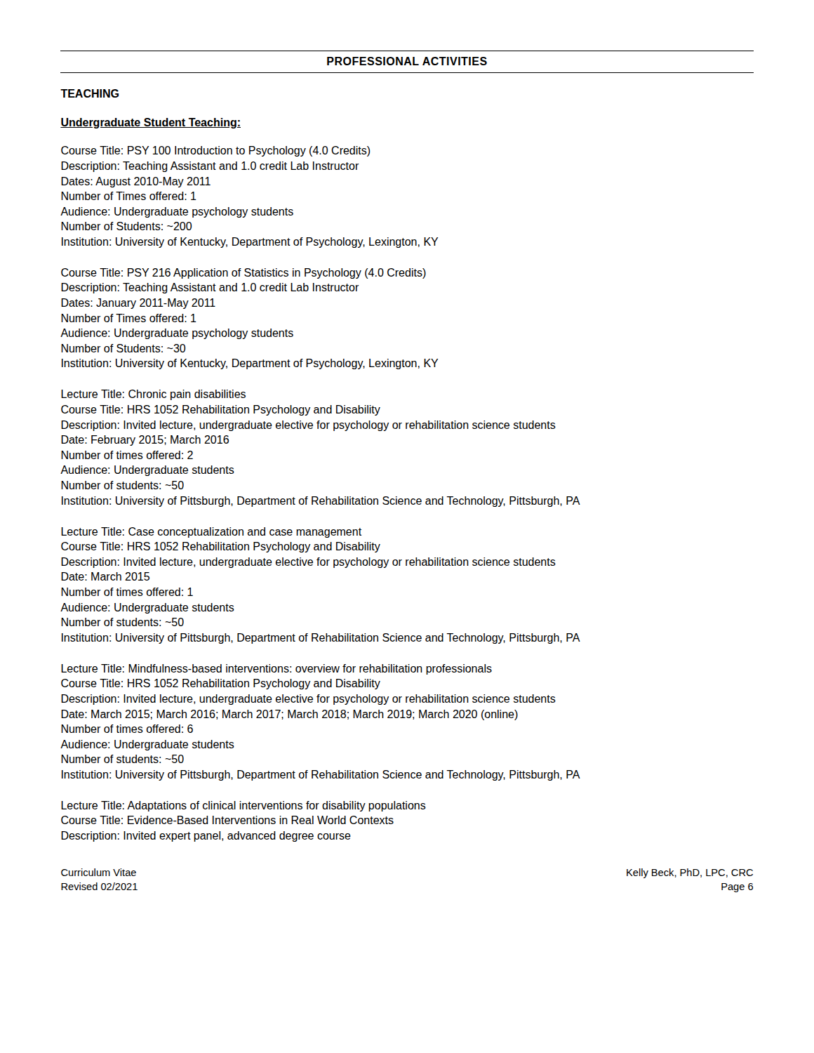PROFESSIONAL ACTIVITIES
TEACHING
Undergraduate Student Teaching:
Course Title: PSY 100 Introduction to Psychology (4.0 Credits)
Description: Teaching Assistant and 1.0 credit Lab Instructor
Dates: August 2010-May 2011
Number of Times offered: 1
Audience: Undergraduate psychology students
Number of Students: ~200
Institution: University of Kentucky, Department of Psychology, Lexington, KY
Course Title: PSY 216 Application of Statistics in Psychology (4.0 Credits)
Description: Teaching Assistant and 1.0 credit Lab Instructor
Dates: January 2011-May 2011
Number of Times offered: 1
Audience: Undergraduate psychology students
Number of Students: ~30
Institution: University of Kentucky, Department of Psychology, Lexington, KY
Lecture Title: Chronic pain disabilities
Course Title: HRS 1052 Rehabilitation Psychology and Disability
Description: Invited lecture, undergraduate elective for psychology or rehabilitation science students
Date: February 2015; March 2016
Number of times offered: 2
Audience: Undergraduate students
Number of students: ~50
Institution: University of Pittsburgh, Department of Rehabilitation Science and Technology, Pittsburgh, PA
Lecture Title: Case conceptualization and case management
Course Title: HRS 1052 Rehabilitation Psychology and Disability
Description: Invited lecture, undergraduate elective for psychology or rehabilitation science students
Date: March 2015
Number of times offered: 1
Audience: Undergraduate students
Number of students: ~50
Institution: University of Pittsburgh, Department of Rehabilitation Science and Technology, Pittsburgh, PA
Lecture Title: Mindfulness-based interventions: overview for rehabilitation professionals
Course Title: HRS 1052 Rehabilitation Psychology and Disability
Description: Invited lecture, undergraduate elective for psychology or rehabilitation science students
Date: March 2015; March 2016; March 2017; March 2018; March 2019; March 2020 (online)
Number of times offered: 6
Audience: Undergraduate students
Number of students: ~50
Institution: University of Pittsburgh, Department of Rehabilitation Science and Technology, Pittsburgh, PA
Lecture Title: Adaptations of clinical interventions for disability populations
Course Title: Evidence-Based Interventions in Real World Contexts
Description: Invited expert panel, advanced degree course
Curriculum Vitae Revised 02/2021
Kelly Beck, PhD, LPC, CRC Page 6